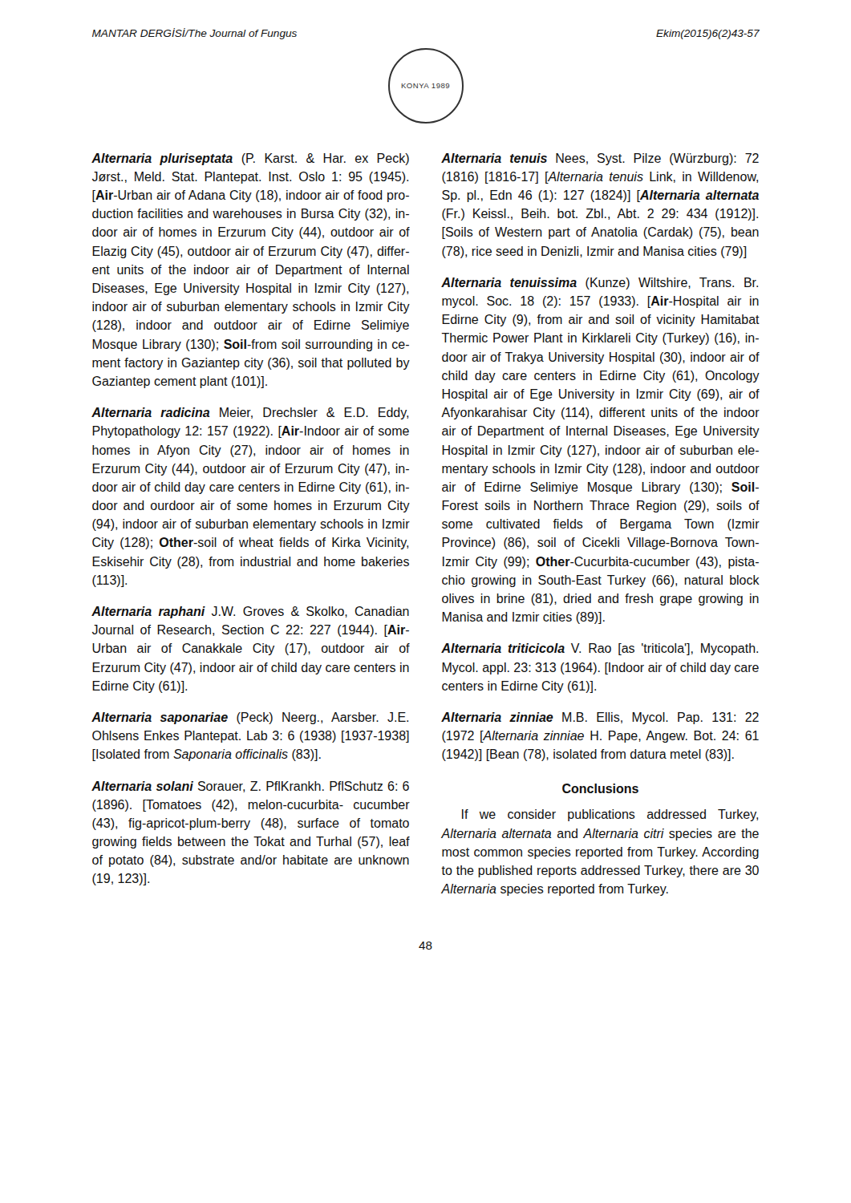MANTAR DERGİSİ/The Journal of Fungus Ekim(2015)6(2)43-57
KONYA 1989
Alternaria pluriseptata (P. Karst. & Har. ex Peck) Jørst., Meld. Stat. Plantepat. Inst. Oslo 1: 95 (1945). [Air-Urban air of Adana City (18), indoor air of food production facilities and warehouses in Bursa City (32), indoor air of homes in Erzurum City (44), outdoor air of Elazig City (45), outdoor air of Erzurum City (47), different units of the indoor air of Department of Internal Diseases, Ege University Hospital in Izmir City (127), indoor air of suburban elementary schools in Izmir City (128), indoor and outdoor air of Edirne Selimiye Mosque Library (130); Soil-from soil surrounding in cement factory in Gaziantep city (36), soil that polluted by Gaziantep cement plant (101)].
Alternaria radicina Meier, Drechsler & E.D. Eddy, Phytopathology 12: 157 (1922). [Air-Indoor air of some homes in Afyon City (27), indoor air of homes in Erzurum City (44), outdoor air of Erzurum City (47), indoor air of child day care centers in Edirne City (61), indoor and ourdoor air of some homes in Erzurum City (94), indoor air of suburban elementary schools in Izmir City (128); Other-soil of wheat fields of Kirka Vicinity, Eskisehir City (28), from industrial and home bakeries (113)].
Alternaria raphani J.W. Groves & Skolko, Canadian Journal of Research, Section C 22: 227 (1944). [Air-Urban air of Canakkale City (17), outdoor air of Erzurum City (47), indoor air of child day care centers in Edirne City (61)].
Alternaria saponariae (Peck) Neerg., Aarsber. J.E. Ohlsens Enkes Plantepat. Lab 3: 6 (1938) [1937-1938] [Isolated from Saponaria officinalis (83)].
Alternaria solani Sorauer, Z. PflKrankh. PflSchutz 6: 6 (1896). [Tomatoes (42), melon-cucurbita- cucumber (43), fig-apricot-plum-berry (48), surface of tomato growing fields between the Tokat and Turhal (57), leaf of potato (84), substrate and/or habitate are unknown (19, 123)].
Alternaria tenuis Nees, Syst. Pilze (Würzburg): 72 (1816) [1816-17] [Alternaria tenuis Link, in Willdenow, Sp. pl., Edn 46 (1): 127 (1824)] [Alternaria alternata (Fr.) Keissl., Beih. bot. Zbl., Abt. 2 29: 434 (1912)]. [Soils of Western part of Anatolia (Cardak) (75), bean (78), rice seed in Denizli, Izmir and Manisa cities (79)]
Alternaria tenuissima (Kunze) Wiltshire, Trans. Br. mycol. Soc. 18 (2): 157 (1933). [Air-Hospital air in Edirne City (9), from air and soil of vicinity Hamitabat Thermic Power Plant in Kirklareli City (Turkey) (16), indoor air of Trakya University Hospital (30), indoor air of child day care centers in Edirne City (61), Oncology Hospital air of Ege University in Izmir City (69), air of Afyonkarahisar City (114), different units of the indoor air of Department of Internal Diseases, Ege University Hospital in Izmir City (127), indoor air of suburban elementary schools in Izmir City (128), indoor and outdoor air of Edirne Selimiye Mosque Library (130); Soil-Forest soils in Northern Thrace Region (29), soils of some cultivated fields of Bergama Town (Izmir Province) (86), soil of Cicekli Village-Bornova Town-Izmir City (99); Other-Cucurbita-cucumber (43), pistachio growing in South-East Turkey (66), natural block olives in brine (81), dried and fresh grape growing in Manisa and Izmir cities (89)].
Alternaria triticicola V. Rao [as 'triticola'], Mycopath. Mycol. appl. 23: 313 (1964). [Indoor air of child day care centers in Edirne City (61)].
Alternaria zinniae M.B. Ellis, Mycol. Pap. 131: 22 (1972 [Alternaria zinniae H. Pape, Angew. Bot. 24: 61 (1942)] [Bean (78), isolated from datura metel (83)].
Conclusions
If we consider publications addressed Turkey, Alternaria alternata and Alternaria citri species are the most common species reported from Turkey. According to the published reports addressed Turkey, there are 30 Alternaria species reported from Turkey.
48